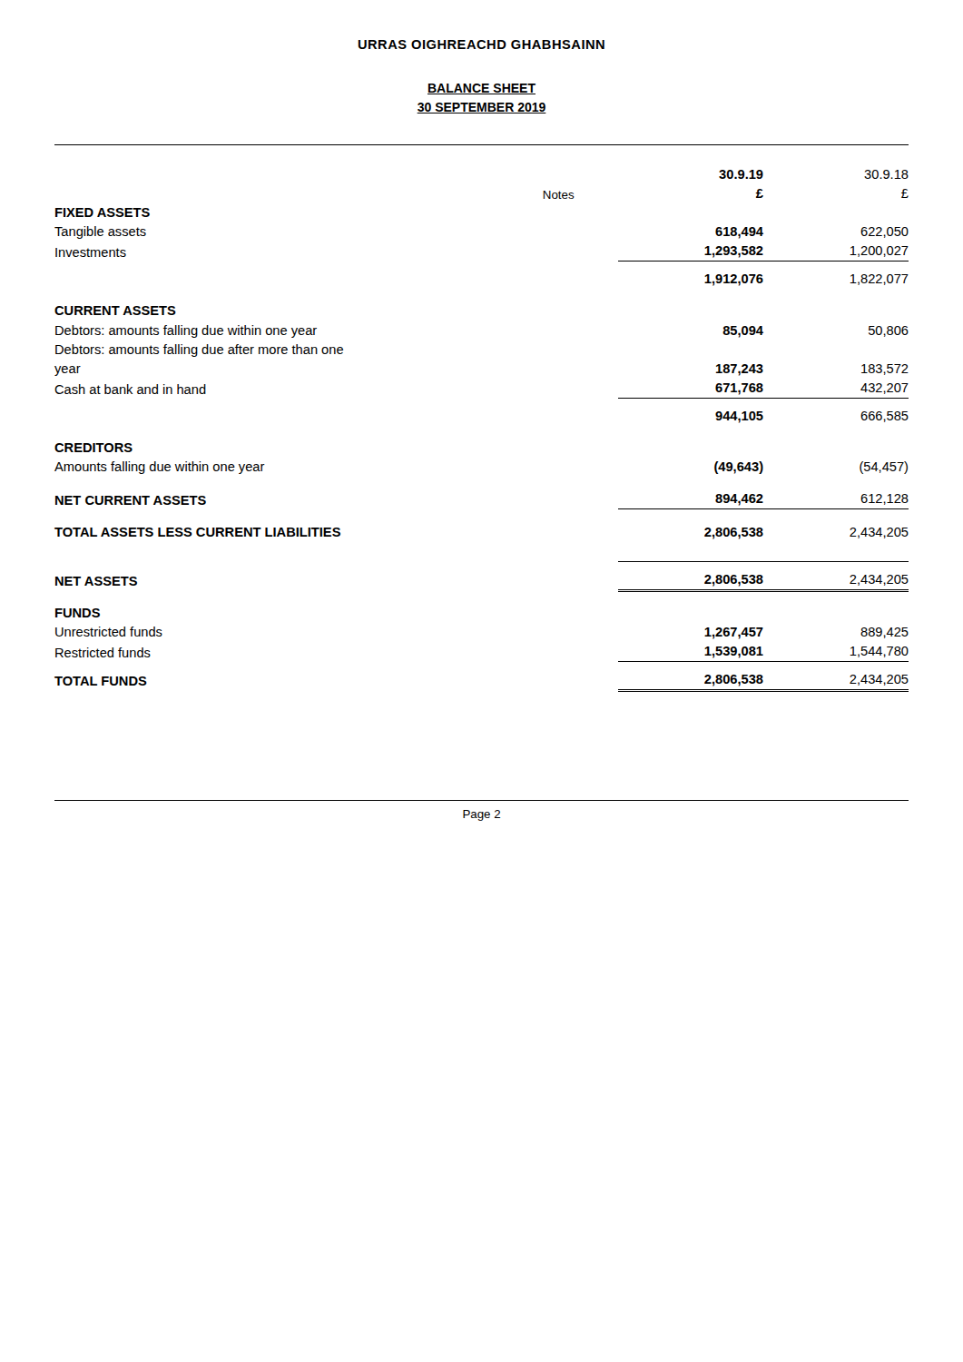URRAS OIGHREACHD GHABHSAINN
BALANCE SHEET
30 SEPTEMBER 2019
| | | 30.9.19 | 30.9.18 |
| | Notes | £ | £ |
| FIXED ASSETS | | | |
| Tangible assets | | 618,494 | 622,050 |
| Investments | | 1,293,582 | 1,200,027 |
| | | 1,912,076 | 1,822,077 |
| CURRENT ASSETS | | | |
| Debtors: amounts falling due within one year | | 85,094 | 50,806 |
| Debtors: amounts falling due after more than one | | | |
| year | | 187,243 | 183,572 |
| Cash at bank and in hand | | 671,768 | 432,207 |
| | | 944,105 | 666,585 |
| CREDITORS | | | |
| Amounts falling due within one year | | (49,643) | (54,457) |
| NET CURRENT ASSETS | | 894,462 | 612,128 |
| TOTAL ASSETS LESS CURRENT LIABILITIES | | 2,806,538 | 2,434,205 |
| NET ASSETS | | 2,806,538 | 2,434,205 |
| FUNDS | | | |
| Unrestricted funds | | 1,267,457 | 889,425 |
| Restricted funds | | 1,539,081 | 1,544,780 |
| TOTAL FUNDS | | 2,806,538 | 2,434,205 |
Page 2